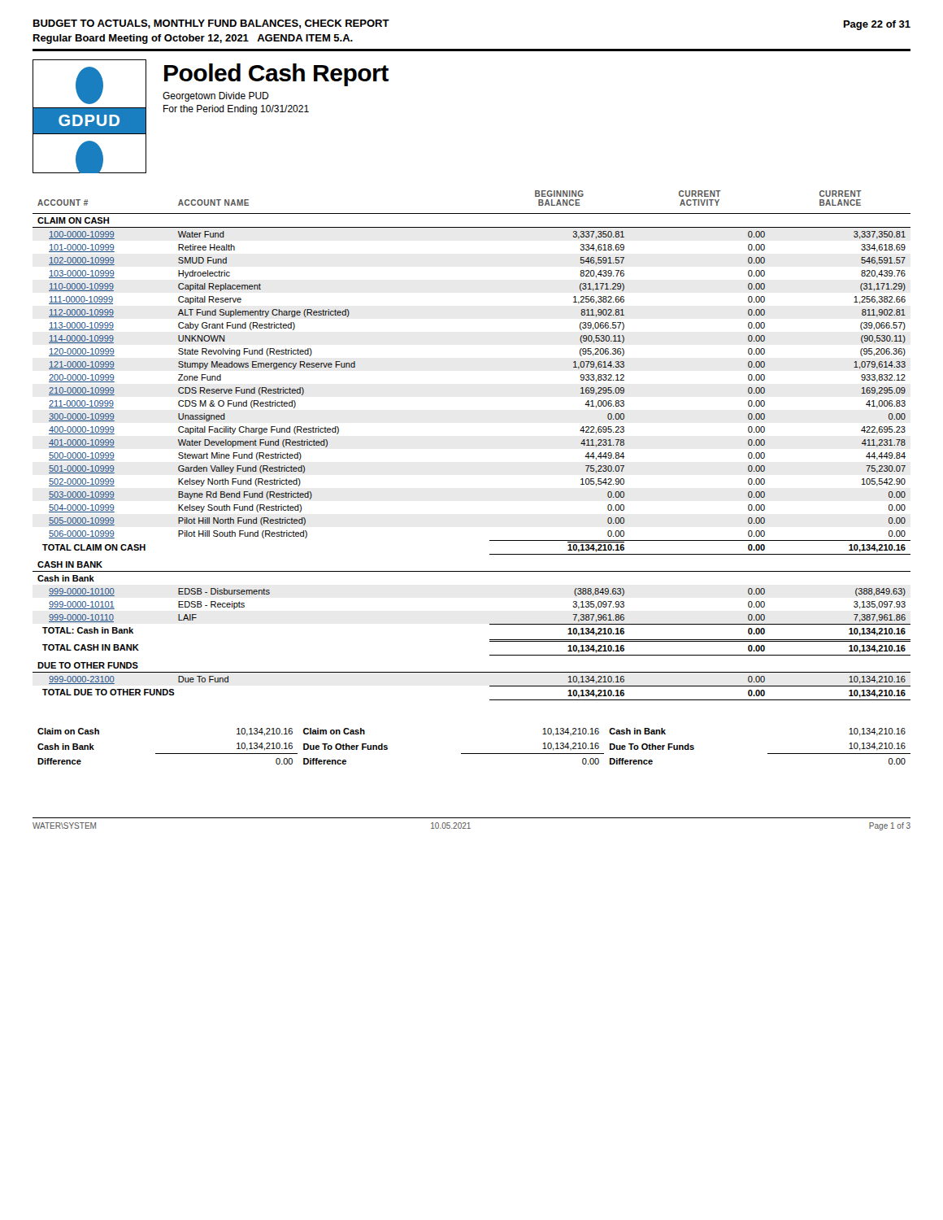BUDGET TO ACTUALS, MONTHLY FUND BALANCES, CHECK REPORT
Regular Board Meeting of October 12, 2021 AGENDA ITEM 5.A.
Page 22 of 31
GDPUD
Pooled Cash Report
Georgetown Divide PUD
For the Period Ending 10/31/2021
| ACCOUNT # | ACCOUNT NAME | BEGINNING BALANCE | CURRENT ACTIVITY | CURRENT BALANCE |
| --- | --- | --- | --- | --- |
| CLAIM ON CASH |
| 100-0000-10999 | Water Fund | 3,337,350.81 | 0.00 | 3,337,350.81 |
| 101-0000-10999 | Retiree Health | 334,618.69 | 0.00 | 334,618.69 |
| 102-0000-10999 | SMUD Fund | 546,591.57 | 0.00 | 546,591.57 |
| 103-0000-10999 | Hydroelectric | 820,439.76 | 0.00 | 820,439.76 |
| 110-0000-10999 | Capital Replacement | (31,171.29) | 0.00 | (31,171.29) |
| 111-0000-10999 | Capital Reserve | 1,256,382.66 | 0.00 | 1,256,382.66 |
| 112-0000-10999 | ALT Fund Suplementry Charge (Restricted) | 811,902.81 | 0.00 | 811,902.81 |
| 113-0000-10999 | Caby Grant Fund (Restricted) | (39,066.57) | 0.00 | (39,066.57) |
| 114-0000-10999 | UNKNOWN | (90,530.11) | 0.00 | (90,530.11) |
| 120-0000-10999 | State Revolving Fund (Restricted) | (95,206.36) | 0.00 | (95,206.36) |
| 121-0000-10999 | Stumpy Meadows Emergency Reserve Fund | 1,079,614.33 | 0.00 | 1,079,614.33 |
| 200-0000-10999 | Zone Fund | 933,832.12 | 0.00 | 933,832.12 |
| 210-0000-10999 | CDS Reserve Fund (Restricted) | 169,295.09 | 0.00 | 169,295.09 |
| 211-0000-10999 | CDS M & O Fund (Restricted) | 41,006.83 | 0.00 | 41,006.83 |
| 300-0000-10999 | Unassigned | 0.00 | 0.00 | 0.00 |
| 400-0000-10999 | Capital Facility Charge Fund (Restricted) | 422,695.23 | 0.00 | 422,695.23 |
| 401-0000-10999 | Water Development Fund (Restricted) | 411,231.78 | 0.00 | 411,231.78 |
| 500-0000-10999 | Stewart Mine Fund (Restricted) | 44,449.84 | 0.00 | 44,449.84 |
| 501-0000-10999 | Garden Valley Fund (Restricted) | 75,230.07 | 0.00 | 75,230.07 |
| 502-0000-10999 | Kelsey North Fund (Restricted) | 105,542.90 | 0.00 | 105,542.90 |
| 503-0000-10999 | Bayne Rd Bend Fund (Restricted) | 0.00 | 0.00 | 0.00 |
| 504-0000-10999 | Kelsey South Fund (Restricted) | 0.00 | 0.00 | 0.00 |
| 505-0000-10999 | Pilot Hill North Fund (Restricted) | 0.00 | 0.00 | 0.00 |
| 506-0000-10999 | Pilot Hill South Fund (Restricted) | 0.00 | 0.00 | 0.00 |
| TOTAL CLAIM ON CASH | 10,134,210.16 | 0.00 | 10,134,210.16 |
| CASH IN BANK |
| Cash in Bank |
| 999-0000-10100 | EDSB - Disbursements | (388,849.63) | 0.00 | (388,849.63) |
| 999-0000-10101 | EDSB - Receipts | 3,135,097.93 | 0.00 | 3,135,097.93 |
| 999-0000-10110 | LAIF | 7,387,961.86 | 0.00 | 7,387,961.86 |
| TOTAL: Cash in Bank | 10,134,210.16 | 0.00 | 10,134,210.16 |
| TOTAL CASH IN BANK | 10,134,210.16 | 0.00 | 10,134,210.16 |
| DUE TO OTHER FUNDS |
| 999-0000-23100 | Due To Fund | 10,134,210.16 | 0.00 | 10,134,210.16 |
| TOTAL DUE TO OTHER FUNDS | 10,134,210.16 | 0.00 | 10,134,210.16 |
| Claim on Cash | 10,134,210.16 | Claim on Cash | 10,134,210.16 | Cash in Bank | 10,134,210.16 |
| Cash in Bank | 10,134,210.16 | Due To Other Funds | 10,134,210.16 | Due To Other Funds | 10,134,210.16 |
| Difference | 0.00 | Difference | 0.00 | Difference | 0.00 |
WATER\SYSTEM
10.05.2021
Page 1 of 3